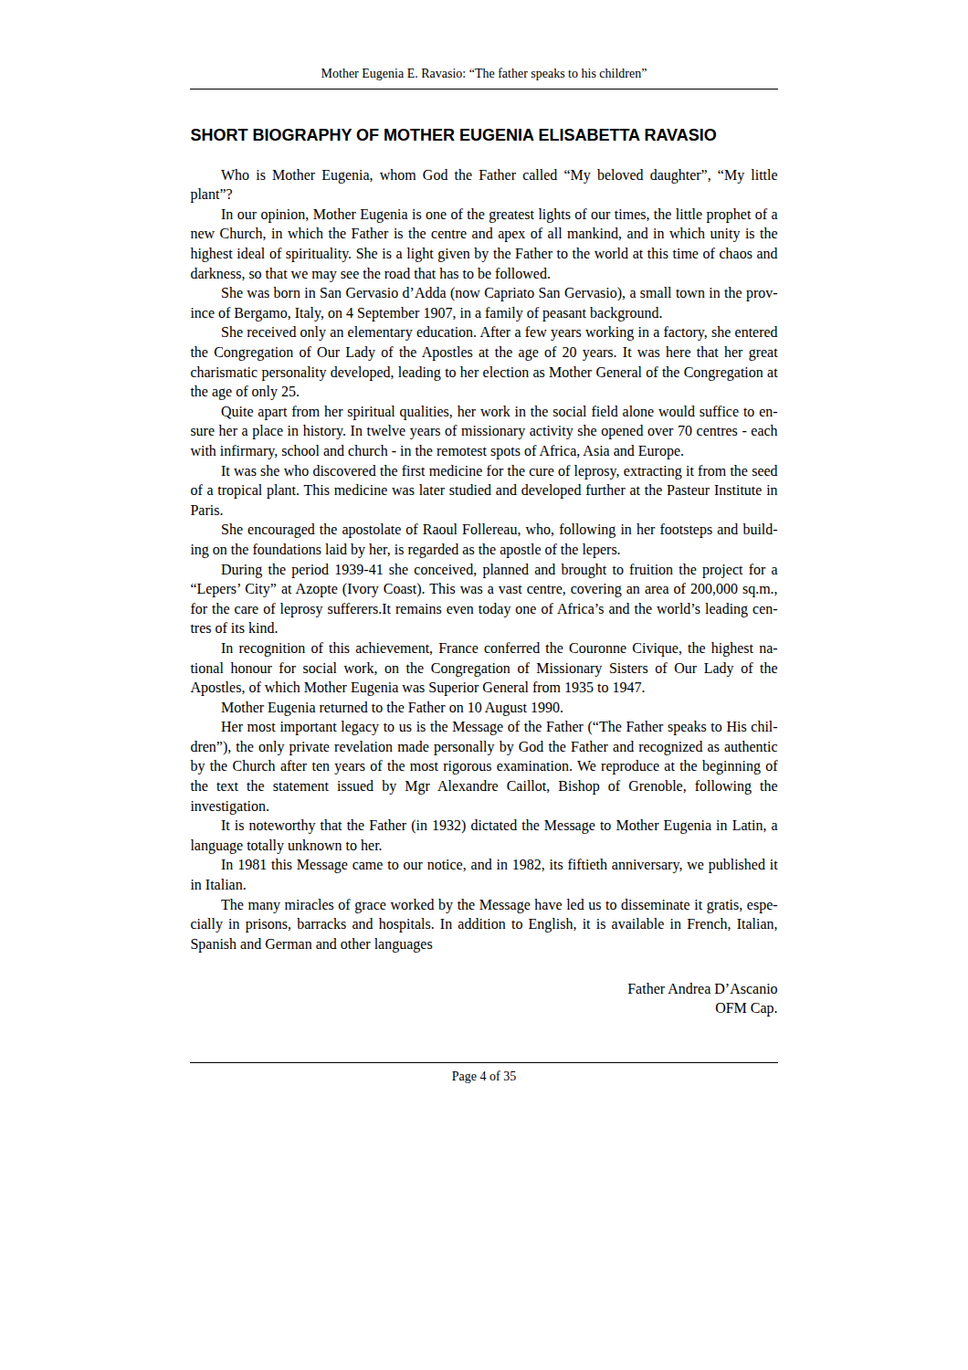Mother Eugenia E. Ravasio: “The father speaks to his children”
SHORT BIOGRAPHY OF MOTHER EUGENIA ELISABETTA RAVASIO
Who is Mother Eugenia, whom God the Father called “My beloved daughter”, “My little plant”?
In our opinion, Mother Eugenia is one of the greatest lights of our times, the little prophet of a new Church, in which the Father is the centre and apex of all mankind, and in which unity is the highest ideal of spirituality. She is a light given by the Father to the world at this time of chaos and darkness, so that we may see the road that has to be followed.
She was born in San Gervasio d’Adda (now Capriato San Gervasio), a small town in the province of Bergamo, Italy, on 4 September 1907, in a family of peasant background.
She received only an elementary education. After a few years working in a factory, she entered the Congregation of Our Lady of the Apostles at the age of 20 years. It was here that her great charismatic personality developed, leading to her election as Mother General of the Congregation at the age of only 25.
Quite apart from her spiritual qualities, her work in the social field alone would suffice to ensure her a place in history. In twelve years of missionary activity she opened over 70 centres - each with infirmary, school and church - in the remotest spots of Africa, Asia and Europe.
It was she who discovered the first medicine for the cure of leprosy, extracting it from the seed of a tropical plant. This medicine was later studied and developed further at the Pasteur Institute in Paris.
She encouraged the apostolate of Raoul Follereau, who, following in her footsteps and building on the foundations laid by her, is regarded as the apostle of the lepers.
During the period 1939-41 she conceived, planned and brought to fruition the project for a “Lepers’ City” at Azopte (Ivory Coast). This was a vast centre, covering an area of 200,000 sq.m., for the care of leprosy sufferers.It remains even today one of Africa’s and the world’s leading centres of its kind.
In recognition of this achievement, France conferred the Couronne Civique, the highest national honour for social work, on the Congregation of Missionary Sisters of Our Lady of the Apostles, of which Mother Eugenia was Superior General from 1935 to 1947.
Mother Eugenia returned to the Father on 10 August 1990.
Her most important legacy to us is the Message of the Father (“The Father speaks to His children”), the only private revelation made personally by God the Father and recognized as authentic by the Church after ten years of the most rigorous examination. We reproduce at the beginning of the text the statement issued by Mgr Alexandre Caillot, Bishop of Grenoble, following the investigation.
It is noteworthy that the Father (in 1932) dictated the Message to Mother Eugenia in Latin, a language totally unknown to her.
In 1981 this Message came to our notice, and in 1982, its fiftieth anniversary, we published it in Italian.
The many miracles of grace worked by the Message have led us to disseminate it gratis, especially in prisons, barracks and hospitals. In addition to English, it is available in French, Italian, Spanish and German and other languages
Father Andrea D’Ascanio
OFM Cap.
Page 4 of 35